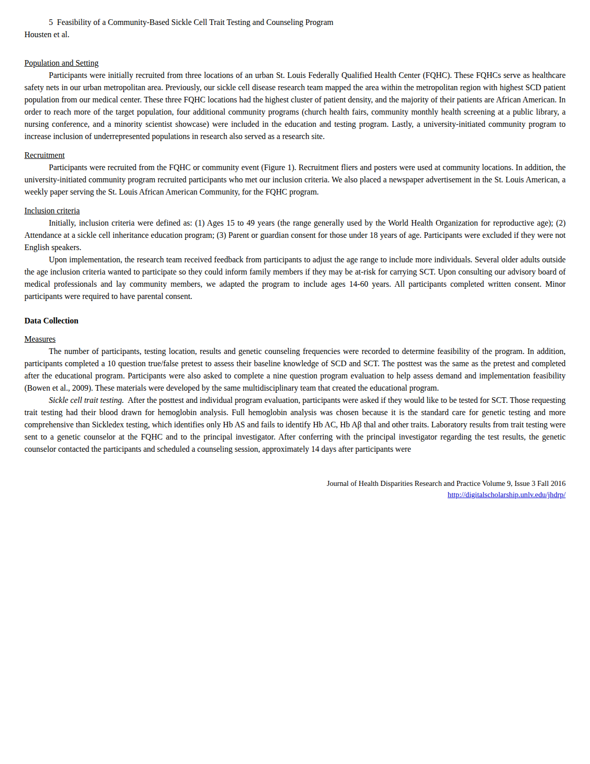5 Feasibility of a Community-Based Sickle Cell Trait Testing and Counseling Program
Housten et al.
Population and Setting
Participants were initially recruited from three locations of an urban St. Louis Federally Qualified Health Center (FQHC). These FQHCs serve as healthcare safety nets in our urban metropolitan area. Previously, our sickle cell disease research team mapped the area within the metropolitan region with highest SCD patient population from our medical center. These three FQHC locations had the highest cluster of patient density, and the majority of their patients are African American. In order to reach more of the target population, four additional community programs (church health fairs, community monthly health screening at a public library, a nursing conference, and a minority scientist showcase) were included in the education and testing program. Lastly, a university-initiated community program to increase inclusion of underrepresented populations in research also served as a research site.
Recruitment
Participants were recruited from the FQHC or community event (Figure 1). Recruitment fliers and posters were used at community locations. In addition, the university-initiated community program recruited participants who met our inclusion criteria. We also placed a newspaper advertisement in the St. Louis American, a weekly paper serving the St. Louis African American Community, for the FQHC program.
Inclusion criteria
Initially, inclusion criteria were defined as: (1) Ages 15 to 49 years (the range generally used by the World Health Organization for reproductive age); (2) Attendance at a sickle cell inheritance education program; (3) Parent or guardian consent for those under 18 years of age. Participants were excluded if they were not English speakers.
Upon implementation, the research team received feedback from participants to adjust the age range to include more individuals. Several older adults outside the age inclusion criteria wanted to participate so they could inform family members if they may be at-risk for carrying SCT. Upon consulting our advisory board of medical professionals and lay community members, we adapted the program to include ages 14-60 years. All participants completed written consent. Minor participants were required to have parental consent.
Data Collection
Measures
The number of participants, testing location, results and genetic counseling frequencies were recorded to determine feasibility of the program. In addition, participants completed a 10 question true/false pretest to assess their baseline knowledge of SCD and SCT. The posttest was the same as the pretest and completed after the educational program. Participants were also asked to complete a nine question program evaluation to help assess demand and implementation feasibility (Bowen et al., 2009). These materials were developed by the same multidisciplinary team that created the educational program.
Sickle cell trait testing. After the posttest and individual program evaluation, participants were asked if they would like to be tested for SCT. Those requesting trait testing had their blood drawn for hemoglobin analysis. Full hemoglobin analysis was chosen because it is the standard care for genetic testing and more comprehensive than Sickledex testing, which identifies only Hb AS and fails to identify Hb AC, Hb Aβ thal and other traits. Laboratory results from trait testing were sent to a genetic counselor at the FQHC and to the principal investigator. After conferring with the principal investigator regarding the test results, the genetic counselor contacted the participants and scheduled a counseling session, approximately 14 days after participants were
Journal of Health Disparities Research and Practice Volume 9, Issue 3 Fall 2016
http://digitalscholarship.unlv.edu/jhdrp/